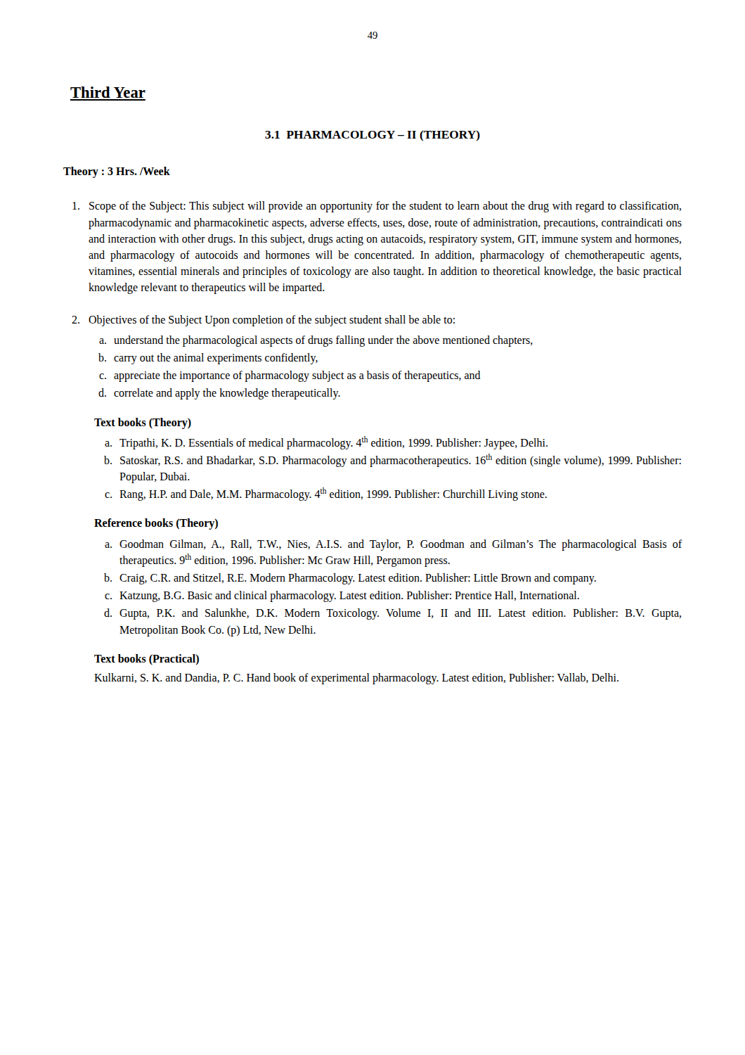49
Third Year
3.1 PHARMACOLOGY – II (THEORY)
Theory : 3 Hrs. /Week
Scope of the Subject: This subject will provide an opportunity for the student to learn about the drug with regard to classification, pharmacodynamic and pharmacokinetic aspects, adverse effects, uses, dose, route of administration, precautions, contraindicati ons and interaction with other drugs. In this subject, drugs acting on autacoids, respiratory system, GIT, immune system and hormones, and pharmacology of autocoids and hormones will be concentrated. In addition, pharmacology of chemotherapeutic agents, vitamines, essential minerals and principles of toxicology are also taught. In addition to theoretical knowledge, the basic practical knowledge relevant to therapeutics will be imparted.
Objectives of the Subject Upon completion of the subject student shall be able to:
understand the pharmacological aspects of drugs falling under the above mentioned chapters,
carry out the animal experiments confidently,
appreciate the importance of pharmacology subject as a basis of therapeutics, and
correlate and apply the knowledge therapeutically.
Text books (Theory)
Tripathi, K. D. Essentials of medical pharmacology. 4th edition, 1999. Publisher: Jaypee, Delhi.
Satoskar, R.S. and Bhadarkar, S.D. Pharmacology and pharmacotherapeutics. 16th edition (single volume), 1999. Publisher: Popular, Dubai.
Rang, H.P. and Dale, M.M. Pharmacology. 4th edition, 1999. Publisher: Churchill Living stone.
Reference books (Theory)
Goodman Gilman, A., Rall, T.W., Nies, A.I.S. and Taylor, P. Goodman and Gilman’s The pharmacological Basis of therapeutics. 9th edition, 1996. Publisher: Mc Graw Hill, Pergamon press.
Craig, C.R. and Stitzel, R.E. Modern Pharmacology. Latest edition. Publisher: Little Brown and company.
Katzung, B.G. Basic and clinical pharmacology. Latest edition. Publisher: Prentice Hall, International.
Gupta, P.K. and Salunkhe, D.K. Modern Toxicology. Volume I, II and III. Latest edition. Publisher: B.V. Gupta, Metropolitan Book Co. (p) Ltd, New Delhi.
Text books (Practical)
Kulkarni, S. K. and Dandia, P. C. Hand book of experimental pharmacology. Latest edition, Publisher: Vallab, Delhi.